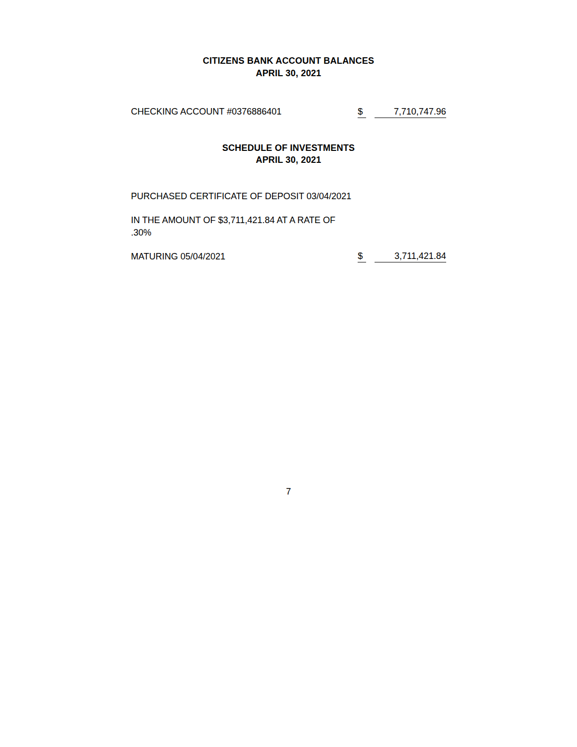CITIZENS BANK ACCOUNT BALANCES
APRIL 30, 2021
| CHECKING ACCOUNT #0376886401 | $ | 7,710,747.96 |
SCHEDULE OF INVESTMENTS
APRIL 30, 2021
| PURCHASED CERTIFICATE OF DEPOSIT 03/04/2021 IN THE AMOUNT OF $3,711,421.84 AT A RATE OF .30% MATURING 05/04/2021 | $ | 3,711,421.84 |
7